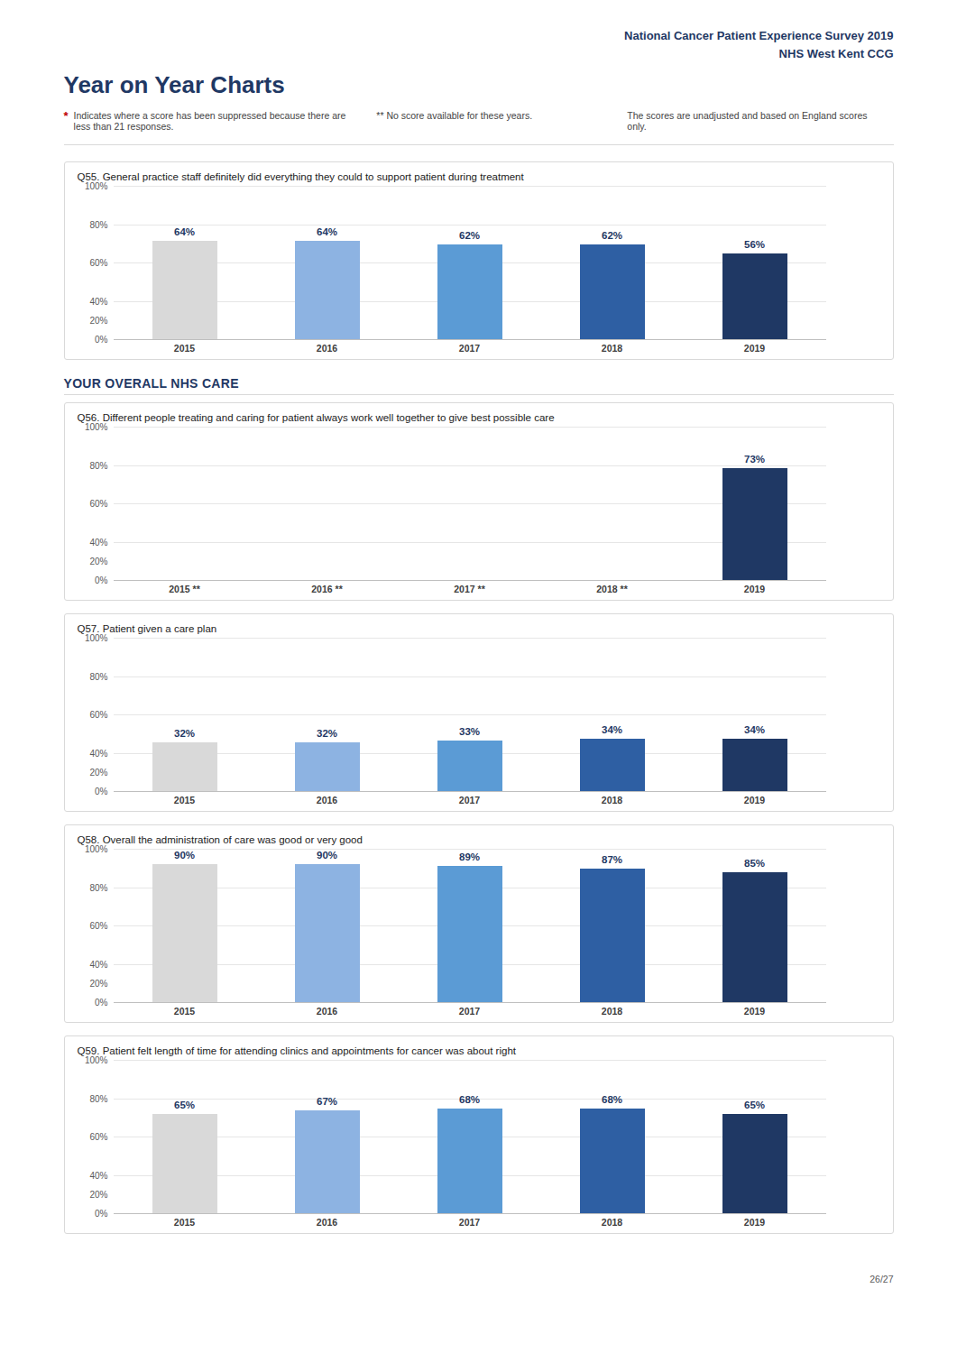National Cancer Patient Experience Survey 2019
NHS West Kent CCG
Year on Year Charts
* Indicates where a score has been suppressed because there are less than 21 responses.
** No score available for these years.
The scores are unadjusted and based on England scores only.
Q55. General practice staff definitely did everything they could to support patient during treatment
100%
80%
60%
40%
20%
0%
64%
64%
62%
62%
56%
2015
2016
2017
2018
2019
YOUR OVERALL NHS CARE
Q56. Different people treating and caring for patient always work well together to give best possible care
100%
80%
60%
40%
20%
0%
73%
2015 **
2016 **
2017 **
2018 **
2019
Q57. Patient given a care plan
100%
80%
60%
40%
20%
0%
32%
32%
33%
34%
34%
2015
2016
2017
2018
2019
Q58. Overall the administration of care was good or very good
100%
80%
60%
40%
20%
0%
90%
90%
89%
87%
85%
2015
2016
2017
2018
2019
Q59. Patient felt length of time for attending clinics and appointments for cancer was about right
100%
80%
60%
40%
20%
0%
65%
67%
68%
68%
65%
2015
2016
2017
2018
2019
26/27